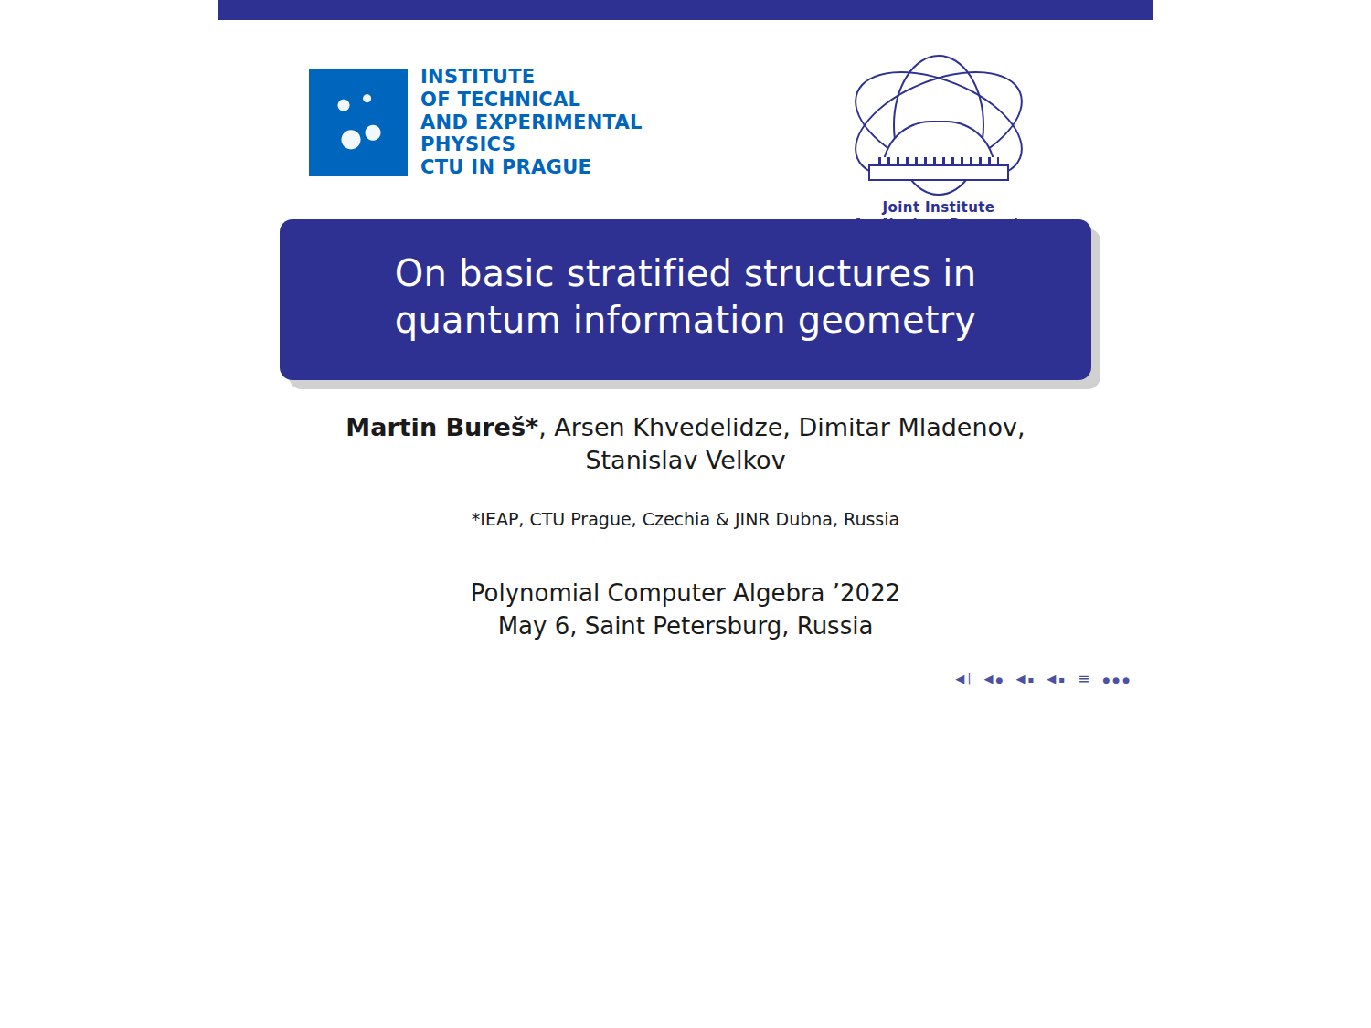Institute
of Technical
and Experimental
Physics
CTU in Prague
Joint Institute
for Nuclear Research
On basic stratified structures in quantum information geometry
Martin Bureš*, Arsen Khvedelidze, Dimitar Mladenov, Stanislav Velkov
*IEAP, CTU Prague, Czechia & JINR Dubna, Russia
Polynomial Computer Algebra ’2022
May 6, Saint Petersburg, Russia